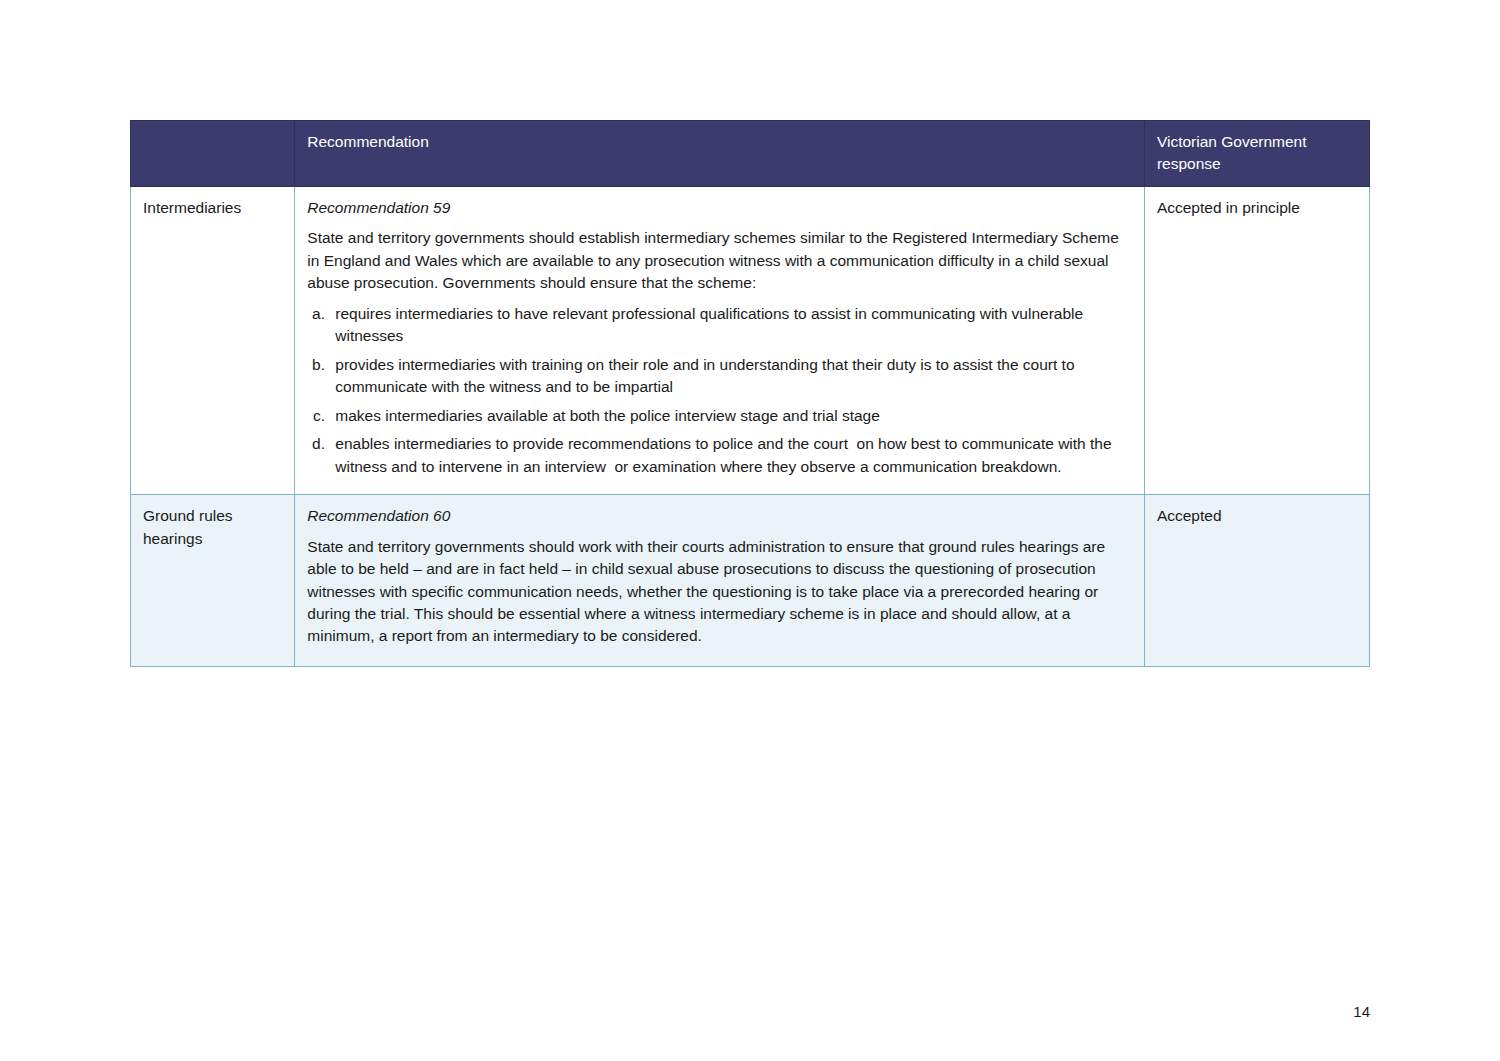| | Recommendation | Victorian Government response |
| --- | --- | --- |
| Intermediaries | Recommendation 59 State and territory governments should establish intermediary schemes similar to the Registered Intermediary Scheme in England and Wales which are available to any prosecution witness with a communication difficulty in a child sexual abuse prosecution. Governments should ensure that the scheme: requires intermediaries to have relevant professional qualifications to assist in communicating with vulnerable witnesses provides intermediaries with training on their role and in understanding that their duty is to assist the court to communicate with the witness and to be impartial makes intermediaries available at both the police interview stage and trial stage enables intermediaries to provide recommendations to police and the court on how best to communicate with the witness and to intervene in an interview or examination where they observe a communication breakdown. | Accepted in principle |
| Ground rules hearings | Recommendation 60 State and territory governments should work with their courts administration to ensure that ground rules hearings are able to be held – and are in fact held – in child sexual abuse prosecutions to discuss the questioning of prosecution witnesses with specific communication needs, whether the questioning is to take place via a prerecorded hearing or during the trial. This should be essential where a witness intermediary scheme is in place and should allow, at a minimum, a report from an intermediary to be considered. | Accepted |
14